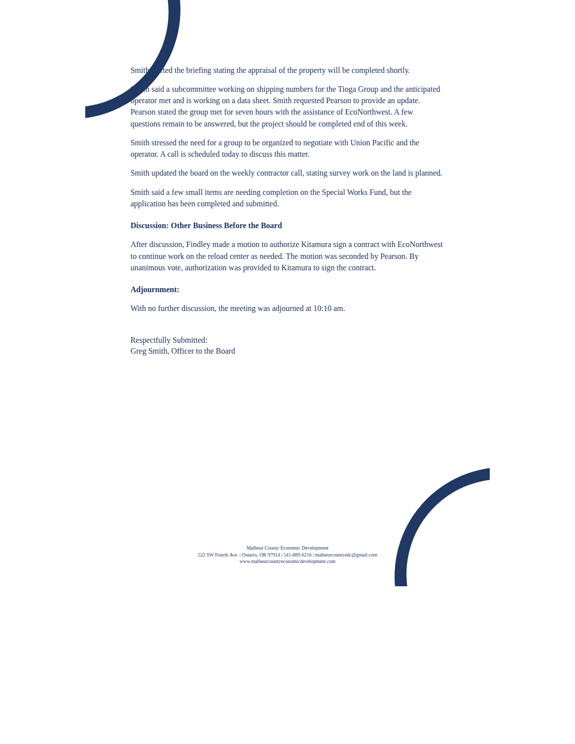Smith started the briefing stating the appraisal of the property will be completed shortly.
Smith said a subcommittee working on shipping numbers for the Tioga Group and the anticipated operator met and is working on a data sheet. Smith requested Pearson to provide an update. Pearson stated the group met for seven hours with the assistance of EcoNorthwest. A few questions remain to be answered, but the project should be completed end of this week.
Smith stressed the need for a group to be organized to negotiate with Union Pacific and the operator. A call is scheduled today to discuss this matter.
Smith updated the board on the weekly contractor call, stating survey work on the land is planned.
Smith said a few small items are needing completion on the Special Works Fund, but the application has been completed and submitted.
Discussion: Other Business Before the Board
After discussion, Findley made a motion to authorize Kitamura sign a contract with EcoNorthwest to continue work on the reload center as needed. The motion was seconded by Pearson. By unanimous vote, authorization was provided to Kitamura to sign the contract.
Adjournment:
With no further discussion, the meeting was adjourned at 10:10 am.
Respectfully Submitted:
Greg Smith, Officer to the Board
Malheur County Economic Development
522 SW Fourth Ave. | Ontario, OR 97914 | 541-889-6216 | malheurcountyedc@gmail.com
www.malheurcountyeconomicdevelopment.com